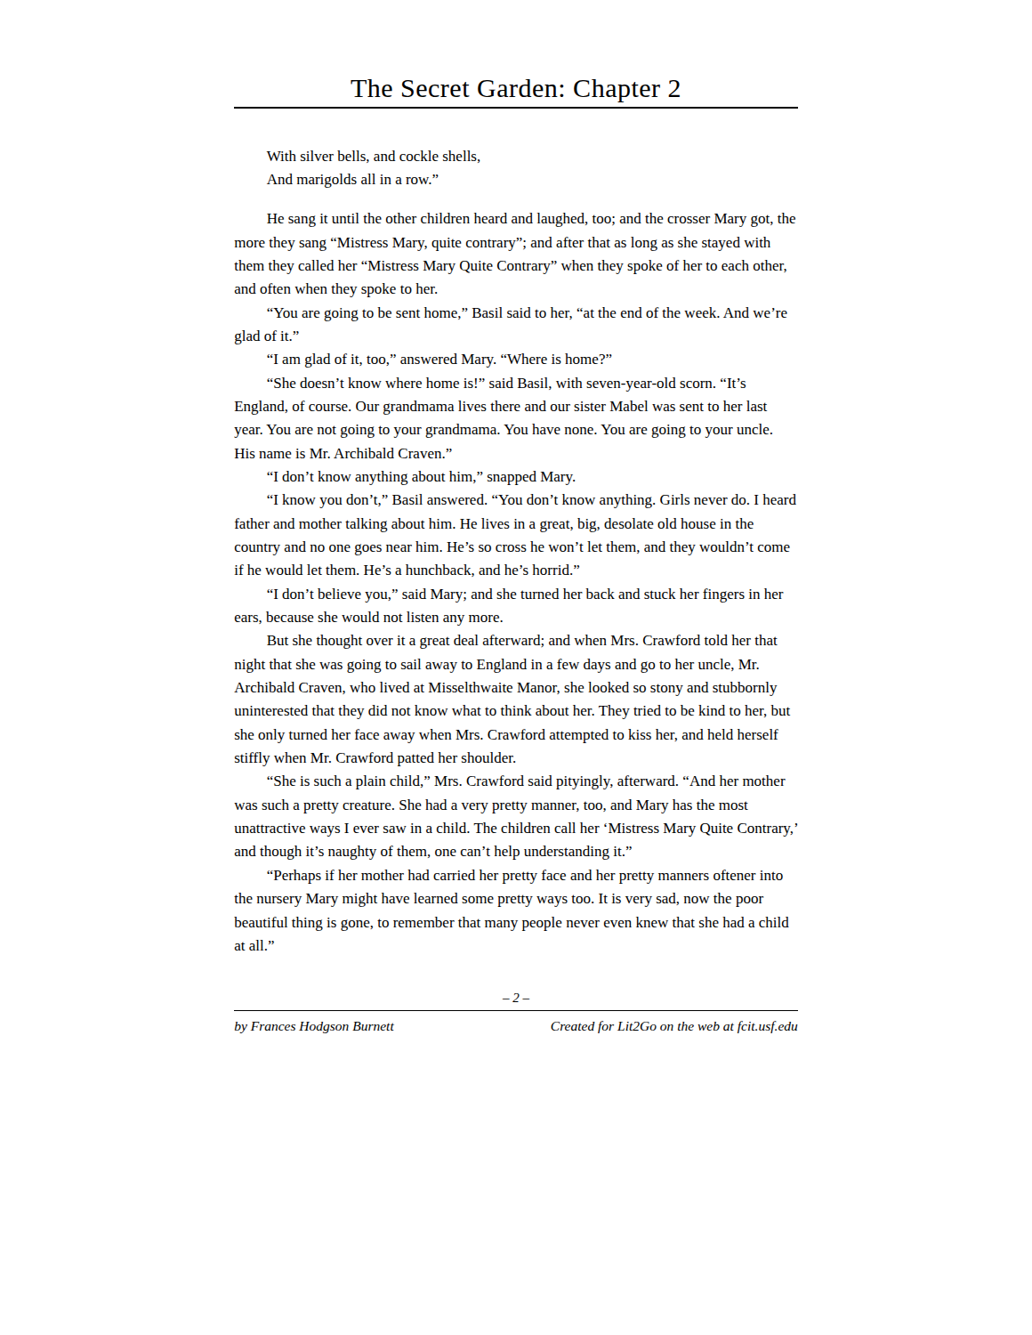The Secret Garden: Chapter 2
With silver bells, and cockle shells,
And marigolds all in a row.”
He sang it until the other children heard and laughed, too; and the crosser Mary got, the more they sang “Mistress Mary, quite contrary”; and after that as long as she stayed with them they called her “Mistress Mary Quite Contrary” when they spoke of her to each other, and often when they spoke to her.
“You are going to be sent home,” Basil said to her, “at the end of the week. And we’re glad of it.”
“I am glad of it, too,” answered Mary. “Where is home?”
“She doesn’t know where home is!” said Basil, with seven-year-old scorn. “It’s England, of course. Our grandmama lives there and our sister Mabel was sent to her last year. You are not going to your grandmama. You have none. You are going to your uncle. His name is Mr. Archibald Craven.”
“I don’t know anything about him,” snapped Mary.
“I know you don’t,” Basil answered. “You don’t know anything. Girls never do. I heard father and mother talking about him. He lives in a great, big, desolate old house in the country and no one goes near him. He’s so cross he won’t let them, and they wouldn’t come if he would let them. He’s a hunchback, and he’s horrid.”
“I don’t believe you,” said Mary; and she turned her back and stuck her fingers in her ears, because she would not listen any more.
But she thought over it a great deal afterward; and when Mrs. Crawford told her that night that she was going to sail away to England in a few days and go to her uncle, Mr. Archibald Craven, who lived at Misselthwaite Manor, she looked so stony and stubbornly uninterested that they did not know what to think about her. They tried to be kind to her, but she only turned her face away when Mrs. Crawford attempted to kiss her, and held herself stiffly when Mr. Crawford patted her shoulder.
“She is such a plain child,” Mrs. Crawford said pityingly, afterward. “And her mother was such a pretty creature. She had a very pretty manner, too, and Mary has the most unattractive ways I ever saw in a child. The children call her ‘Mistress Mary Quite Contrary,’ and though it’s naughty of them, one can’t help understanding it.”
“Perhaps if her mother had carried her pretty face and her pretty manners oftener into the nursery Mary might have learned some pretty ways too. It is very sad, now the poor beautiful thing is gone, to remember that many people never even knew that she had a child at all.”
– 2 –
by Frances Hodgson Burnett Created for Lit2Go on the web at fcit.usf.edu